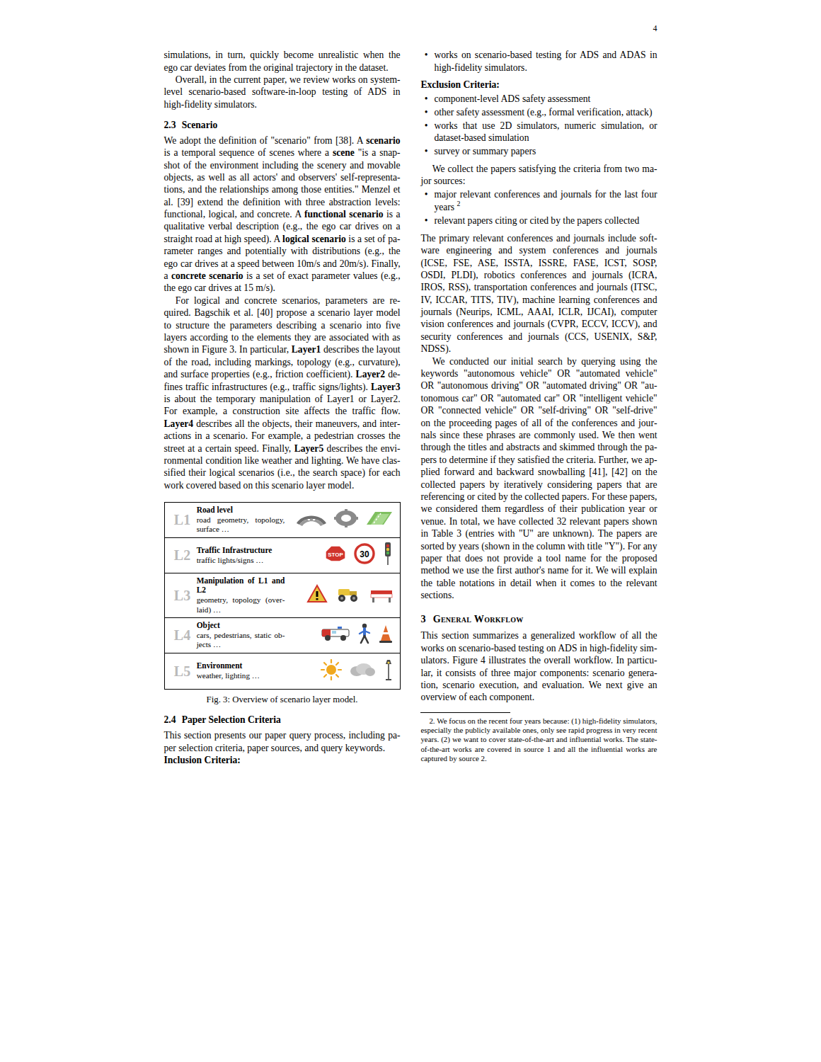4
simulations, in turn, quickly become unrealistic when the ego car deviates from the original trajectory in the dataset.
Overall, in the current paper, we review works on system-level scenario-based software-in-loop testing of ADS in high-fidelity simulators.
2.3 Scenario
We adopt the definition of "scenario" from [38]. A scenario is a temporal sequence of scenes where a scene "is a snapshot of the environment including the scenery and movable objects, as well as all actors' and observers' self-representations, and the relationships among those entities." Menzel et al. [39] extend the definition with three abstraction levels: functional, logical, and concrete. A functional scenario is a qualitative verbal description (e.g., the ego car drives on a straight road at high speed). A logical scenario is a set of parameter ranges and potentially with distributions (e.g., the ego car drives at a speed between 10m/s and 20m/s). Finally, a concrete scenario is a set of exact parameter values (e.g., the ego car drives at 15 m/s).
For logical and concrete scenarios, parameters are required. Bagschik et al. [40] propose a scenario layer model to structure the parameters describing a scenario into five layers according to the elements they are associated with as shown in Figure 3. In particular, Layer1 describes the layout of the road, including markings, topology (e.g., curvature), and surface properties (e.g., friction coefficient). Layer2 defines traffic infrastructures (e.g., traffic signs/lights). Layer3 is about the temporary manipulation of Layer1 or Layer2. For example, a construction site affects the traffic flow. Layer4 describes all the objects, their maneuvers, and interactions in a scenario. For example, a pedestrian crosses the street at a certain speed. Finally, Layer5 describes the environmental condition like weather and lighting. We have classified their logical scenarios (i.e., the search space) for each work covered based on this scenario layer model.
L1
Road level
road geometry, topology, surface …
L2
Traffic Infrastructure
traffic lights/signs …
STOP 30
L3
Manipulation of L1 and L2
geometry, topology (overlaid) …
L4
Object
cars, pedestrians, static objects …
L5
Environment
weather, lighting …
Fig. 3: Overview of scenario layer model.
2.4 Paper Selection Criteria
This section presents our paper query process, including paper selection criteria, paper sources, and query keywords.
Inclusion Criteria:
works on scenario-based testing for ADS and ADAS in high-fidelity simulators.
Exclusion Criteria:
component-level ADS safety assessment
other safety assessment (e.g., formal verification, attack)
works that use 2D simulators, numeric simulation, or dataset-based simulation
survey or summary papers
We collect the papers satisfying the criteria from two major sources:
major relevant conferences and journals for the last four years 2
relevant papers citing or cited by the papers collected
The primary relevant conferences and journals include software engineering and system conferences and journals (ICSE, FSE, ASE, ISSTA, ISSRE, FASE, ICST, SOSP, OSDI, PLDI), robotics conferences and journals (ICRA, IROS, RSS), transportation conferences and journals (ITSC, IV, ICCAR, TITS, TIV), machine learning conferences and journals (Neurips, ICML, AAAI, ICLR, IJCAI), computer vision conferences and journals (CVPR, ECCV, ICCV), and security conferences and journals (CCS, USENIX, S&P, NDSS).
We conducted our initial search by querying using the keywords "autonomous vehicle" OR "automated vehicle" OR "autonomous driving" OR "automated driving" OR "autonomous car" OR "automated car" OR "intelligent vehicle" OR "connected vehicle" OR "self-driving" OR "self-drive" on the proceeding pages of all of the conferences and journals since these phrases are commonly used. We then went through the titles and abstracts and skimmed through the papers to determine if they satisfied the criteria. Further, we applied forward and backward snowballing [41], [42] on the collected papers by iteratively considering papers that are referencing or cited by the collected papers. For these papers, we considered them regardless of their publication year or venue. In total, we have collected 32 relevant papers shown in Table 3 (entries with "U" are unknown). The papers are sorted by years (shown in the column with title "Y"). For any paper that does not provide a tool name for the proposed method we use the first author's name for it. We will explain the table notations in detail when it comes to the relevant sections.
3 General Workflow
This section summarizes a generalized workflow of all the works on scenario-based testing on ADS in high-fidelity simulators. Figure 4 illustrates the overall workflow. In particular, it consists of three major components: scenario generation, scenario execution, and evaluation. We next give an overview of each component.
2. We focus on the recent four years because: (1) high-fidelity simulators, especially the publicly available ones, only see rapid progress in very recent years. (2) we want to cover state-of-the-art and influential works. The state-of-the-art works are covered in source 1 and all the influential works are captured by source 2.